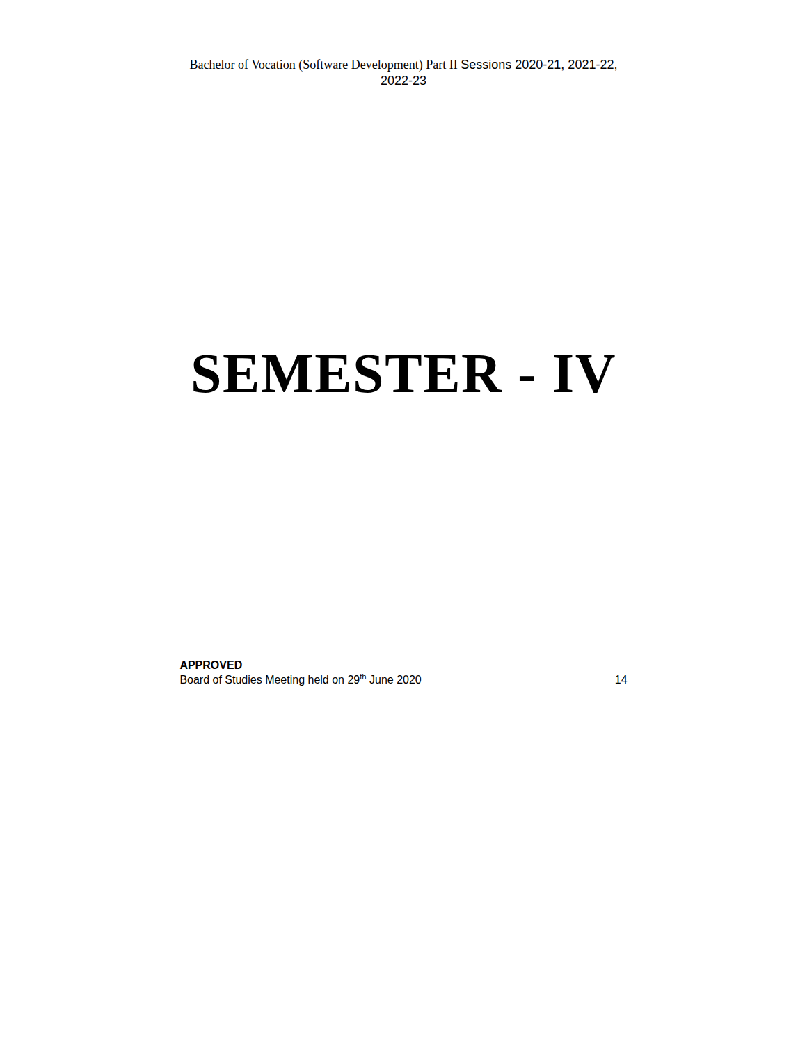Bachelor of Vocation (Software Development) Part II Sessions 2020-21, 2021-22, 2022-23
SEMESTER - IV
APPROVED
Board of Studies Meeting held on 29th June 2020 14